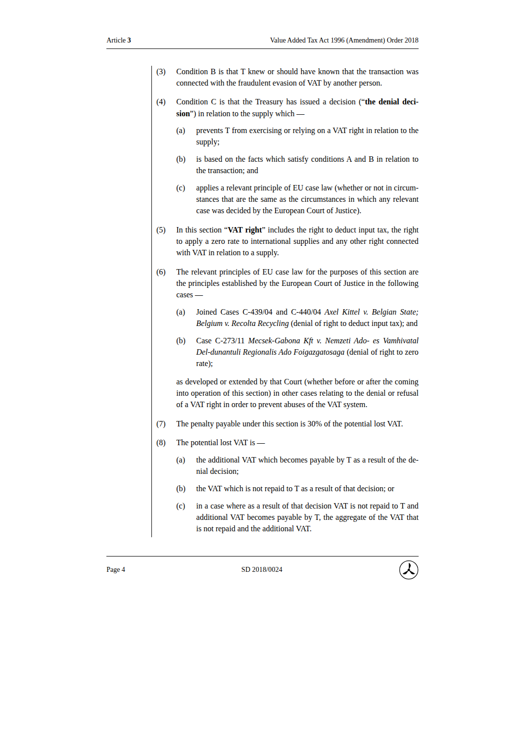Article 3
Value Added Tax Act 1996 (Amendment) Order 2018
(3) Condition B is that T knew or should have known that the transaction was connected with the fraudulent evasion of VAT by another person.
(4) Condition C is that the Treasury has issued a decision (“the denial decision”) in relation to the supply which —
(a) prevents T from exercising or relying on a VAT right in relation to the supply;
(b) is based on the facts which satisfy conditions A and B in relation to the transaction; and
(c) applies a relevant principle of EU case law (whether or not in circumstances that are the same as the circumstances in which any relevant case was decided by the European Court of Justice).
(5) In this section “VAT right” includes the right to deduct input tax, the right to apply a zero rate to international supplies and any other right connected with VAT in relation to a supply.
(6) The relevant principles of EU case law for the purposes of this section are the principles established by the European Court of Justice in the following cases —
(a) Joined Cases C-439/04 and C-440/04 Axel Kittel v. Belgian State; Belgium v. Recolta Recycling (denial of right to deduct input tax); and
(b) Case C-273/11 Mecsek-Gabona Kft v. Nemzeti Ado- es Vamhivatal Del-dunantuli Regionalis Ado Foigazgatosaga (denial of right to zero rate);
as developed or extended by that Court (whether before or after the coming into operation of this section) in other cases relating to the denial or refusal of a VAT right in order to prevent abuses of the VAT system.
(7) The penalty payable under this section is 30% of the potential lost VAT.
(8) The potential lost VAT is —
(a) the additional VAT which becomes payable by T as a result of the denial decision;
(b) the VAT which is not repaid to T as a result of that decision; or
(c) in a case where as a result of that decision VAT is not repaid to T and additional VAT becomes payable by T, the aggregate of the VAT that is not repaid and the additional VAT.
Page 4
SD 2018/0024